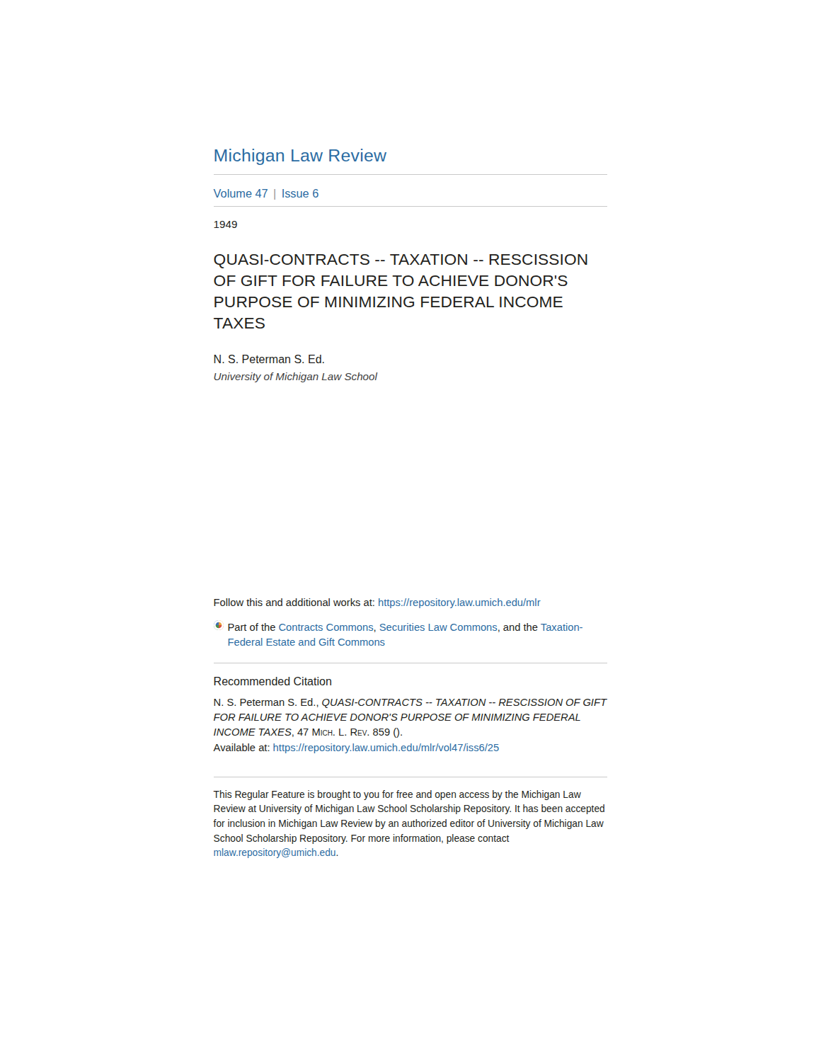Michigan Law Review
Volume 47|Issue 6
1949
QUASI-CONTRACTS -- TAXATION -- RESCISSION OF GIFT FOR FAILURE TO ACHIEVE DONOR'S PURPOSE OF MINIMIZING FEDERAL INCOME TAXES
N. S. Peterman S. Ed.
University of Michigan Law School
Follow this and additional works at: https://repository.law.umich.edu/mlr
Part of the Contracts Commons, Securities Law Commons, and the Taxation-Federal Estate and Gift Commons
Recommended Citation
N. S. Peterman S. Ed., QUASI-CONTRACTS -- TAXATION -- RESCISSION OF GIFT FOR FAILURE TO ACHIEVE DONOR'S PURPOSE OF MINIMIZING FEDERAL INCOME TAXES, 47 Mich. L. Rev. 859 ().
Available at: https://repository.law.umich.edu/mlr/vol47/iss6/25
This Regular Feature is brought to you for free and open access by the Michigan Law Review at University of Michigan Law School Scholarship Repository. It has been accepted for inclusion in Michigan Law Review by an authorized editor of University of Michigan Law School Scholarship Repository. For more information, please contact mlaw.repository@umich.edu.